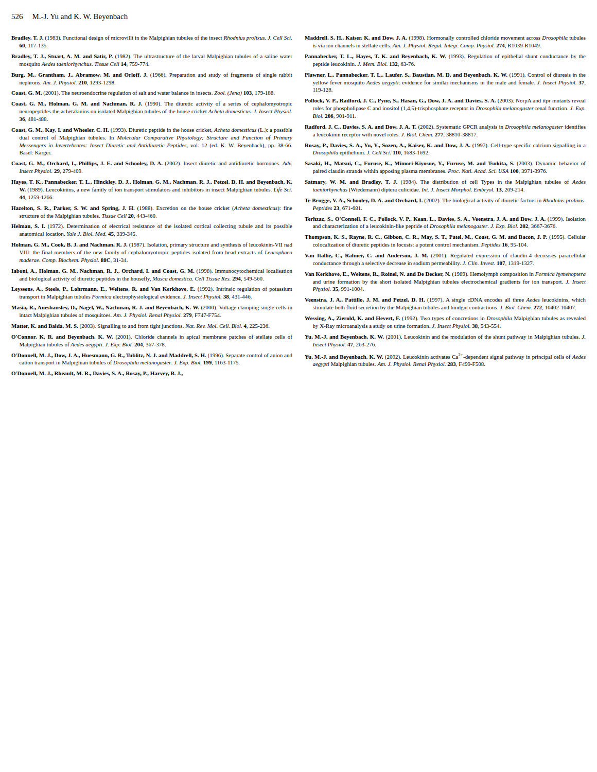526 M.-J. Yu and K. W. Beyenbach
Bradley, T. J. (1983). Functional design of microvilli in the Malpighian tubules of the insect Rhodnius prolixus. J. Cell Sci. 60, 117-135.
Bradley, T. J., Stuart, A. M. and Satir, P. (1982). The ultrastructure of the larval Malpighian tubules of a saline water mosquito Aedes taeniorhynchus. Tissue Cell 14, 759-774.
Burg, M., Grantham, J., Abramow, M. and Orloff, J. (1966). Preparation and study of fragments of single rabbit nephrons. Am. J. Physiol. 210, 1293-1298.
Coast, G. M. (2001). The neuroendocrine regulation of salt and water balance in insects. Zool. (Jena) 103, 179-188.
Coast, G. M., Holman, G. M. and Nachman, R. J. (1990). The diuretic activity of a series of cephalomyotropic neuropeptides the achetakinins on isolated Malpighian tubules of the house cricket Acheta domesticus. J. Insect Physiol. 36, 481-488.
Coast, G. M., Kay, I. and Wheeler, C. H. (1993). Diuretic peptide in the house cricket, Acheta domesticus (L.): a possible dual control of Malpighian tubules. In Molecular Comparative Physiology; Structure and Function of Primary Messengers in Invertebrates: Insect Diuretic and Antidiuretic Peptides, vol. 12 (ed. K. W. Beyenbach), pp. 38-66. Basel: Karger.
Coast, G. M., Orchard, I., Phillips, J. E. and Schooley, D. A. (2002). Insect diuretic and antidiuretic hormones. Adv. Insect Physiol. 29, 279-409.
Hayes, T. K., Pannabecker, T. L., Hinckley, D. J., Holman, G. M., Nachman, R. J., Petzel, D. H. and Beyenbach, K. W. (1989). Leucokinins, a new family of ion transport stimulators and inhibitors in insect Malpighian tubules. Life Sci. 44, 1259-1266.
Hazelton, S. R., Parker, S. W. and Spring, J. H. (1988). Excretion on the house cricket (Acheta domesticus): fine structure of the Malpighian tubules. Tissue Cell 20, 443-460.
Helman, S. I. (1972). Determination of electrical resistance of the isolated cortical collecting tubule and its possible anatomical location. Yale J. Biol. Med. 45, 339-345.
Holman, G. M., Cook, B. J. and Nachman, R. J. (1987). Isolation, primary structure and synthesis of leucokinin-VII nad VIII: the final members of the new family of cephalomyotropic peptides isolated from head extracts of Leucophaea maderae. Comp. Biochem. Physiol. 88C, 31-34.
Iaboni, A., Holman, G. M., Nachman, R. J., Orchard, I. and Coast, G. M. (1998). Immunocytochemical localisation and biological activity of diuretic peptides in the housefly, Musca domestica. Cell Tissue Res. 294, 549-560.
Leyssens, A., Steels, P., Lohrmann, E., Weltens, R. and Van Kerkhove, E. (1992). Intrinsic regulation of potassium transport in Malpighian tubules Formica electrophysiological evidence. J. Insect Physiol. 38, 431-446.
Masia, R., Aneshansley, D., Nagel, W., Nachman, R. J. and Beyenbach, K. W. (2000). Voltage clamping single cells in intact Malpighian tubules of mosquitoes. Am. J. Physiol. Renal Physiol. 279, F747-F754.
Matter, K. and Balda, M. S. (2003). Signalling to and from tight junctions. Nat. Rev. Mol. Cell. Biol. 4, 225-236.
O'Connor, K. R. and Beyenbach, K. W. (2001). Chloride channels in apical membrane patches of stellate cells of Malpighian tubules of Aedes aegypti. J. Exp. Biol. 204, 367-378.
O'Donnell, M. J., Dow, J. A., Huesmann, G. R., Tublitz, N. J. and Maddrell, S. H. (1996). Separate control of anion and cation transport in Malpighian tubules of Drosophila melanogaster. J. Exp. Biol. 199, 1163-1175.
O'Donnell, M. J., Rheault, M. R., Davies, S. A., Rosay, P., Harvey, B. J.,
Maddrell, S. H., Kaiser, K. and Dow, J. A. (1998). Hormonally controlled chloride movement across Drosophila tubules is via ion channels in stellate cells. Am. J. Physiol. Regul. Integr. Comp. Physiol. 274, R1039-R1049.
Pannabecker, T. L., Hayes, T. K. and Beyenbach, K. W. (1993). Regulation of epithelial shunt conductance by the peptide leucokinin. J. Mem. Biol. 132, 63-76.
Plawner, L., Pannabecker, T. L., Laufer, S., Baustian, M. D. and Beyenbach, K. W. (1991). Control of diuresis in the yellow fever mosquito Aedes aegypti: evidence for similar mechanisms in the male and female. J. Insect Physiol. 37, 119-128.
Pollock, V. P., Radford, J. C., Pyne, S., Hasan, G., Dow, J. A. and Davies, S. A. (2003). NorpA and itpr mutants reveal roles for phospholipase C and inositol (1,4,5)-trisphosphate receptor in Drosophila melanogaster renal function. J. Exp. Biol. 206, 901-911.
Radford, J. C., Davies, S. A. and Dow, J. A. T. (2002). Systematic GPCR analysis in Drosophila melanogaster identifies a leucokinin receptor with novel roles. J. Biol. Chem. 277, 38810-38817.
Rosay, P., Davies, S. A., Yu, Y., Sozen, A., Kaiser, K. and Dow, J. A. (1997). Cell-type specific calcium signalling in a Drosophila epithelium. J. Cell Sci. 110, 1683-1692.
Sasaki, H., Matsui, C., Furuse, K., Mimori-Kiyosue, Y., Furuse, M. and Tsukita, S. (2003). Dynamic behavior of paired claudin strands within apposing plasma membranes. Proc. Natl. Acad. Sci. USA 100, 3971-3976.
Satmary, W. M. and Bradley, T. J. (1984). The distribution of cell Types in the Malpighian tubules of Aedes taeniorhynchus (Wiedemann) diptera culicidae. Int. J. Insect Morphol. Embryol. 13, 209-214.
Te Brugge, V. A., Schooley, D. A. and Orchard, I. (2002). The biological activity of diuretic factors in Rhodnius prolixus. Peptides 23, 671-681.
Terhzaz, S., O'Connell, F. C., Pollock, V. P., Kean, L., Davies, S. A., Veenstra, J. A. and Dow, J. A. (1999). Isolation and characterization of a leucokinin-like peptide of Drosophila melanogaster. J. Exp. Biol. 202, 3667-3676.
Thompson, K. S., Rayne, R. C., Gibbon, C. R., May, S. T., Patel, M., Coast, G. M. and Bacon, J. P. (1995). Cellular colocalization of diuretic peptides in locusts: a potent control mechanism. Peptides 16, 95-104.
Van Itallie, C., Rahner, C. and Anderson, J. M. (2001). Regulated expression of claudin-4 decreases paracellular conductance through a selective decrease in sodium permeability. J. Clin. Invest. 107, 1319-1327.
Van Kerkhove, E., Weltens, R., Roinel, N. and De Decker, N. (1989). Hemolymph composition in Formica hymenoptera and urine formation by the short isolated Malpighian tubules electrochemical gradients for ion transport. J. Insect Physiol. 35, 991-1004.
Veenstra, J. A., Pattillo, J. M. and Petzel, D. H. (1997). A single cDNA encodes all three Aedes leucokinins, which stimulate both fluid secretion by the Malpighian tubules and hindgut contractions. J. Biol. Chem. 272, 10402-10407.
Wessing, A., Zierold, K. and Hevert, F. (1992). Two types of concretions in Drosophila Malpighian tubules as revealed by X-Ray microanalysis a study on urine formation. J. Insect Physiol. 38, 543-554.
Yu, M.-J. and Beyenbach, K. W. (2001). Leucokinin and the modulation of the shunt pathway in Malpighian tubules. J. Insect Physiol. 47, 263-276.
Yu, M.-J. and Beyenbach, K. W. (2002). Leucokinin activates Ca2+-dependent signal pathway in principal cells of Aedes aegypti Malpighian tubules. Am. J. Physiol. Renal Physiol. 283, F499-F508.